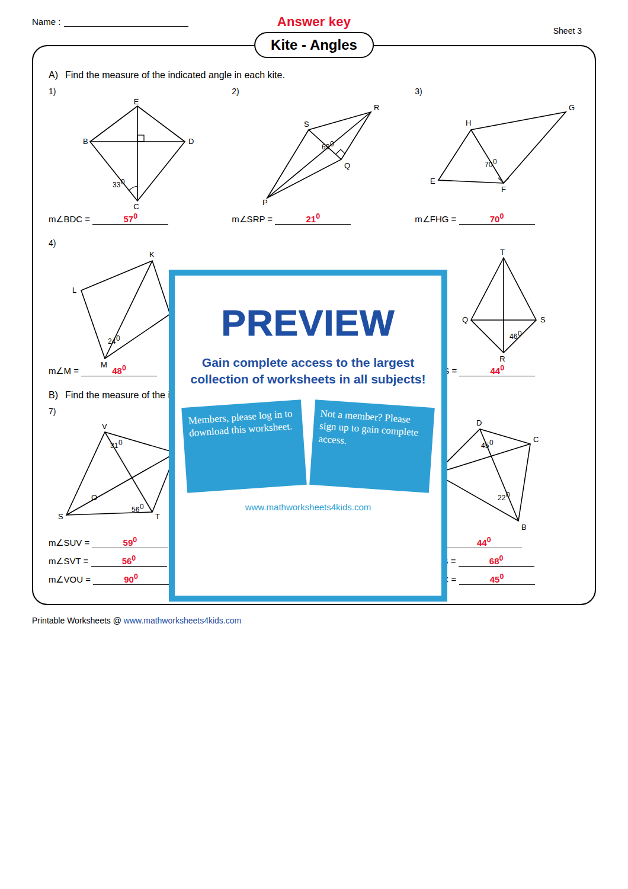Name :
Answer key
Kite - Angles
Sheet 3
A) Find the measure of the indicated angle in each kite.
1)
E B D C 33 0
m∠BDC = 570
2)
S R Q P 69 0
m∠SRP = 210
3)
H G E F 70 0
m∠FHG = 700
4)
K L N M 24 0
m∠M = 480
T Q S R 46 0
m∠RQS = 440
B) Find the measure of the indicated angles in each kite.
7)
V U S T O 31 0 56 0
m∠SUV = 590
m∠SVT = 560
m∠VOU = 900
K L 37 0
m∠LKM = 530
m∠J = 1140
m∠LMK = 130
D C A B 45 0 22 0
m∠B = 440
m∠ACB = 680
m∠BDC = 450
PREVIEW
Gain complete access to the largest collection of worksheets in all subjects!
Members, please log in to download this worksheet.
Not a member? Please sign up to gain complete access.
www.mathworksheets4kids.com
Printable Worksheets @ www.mathworksheets4kids.com